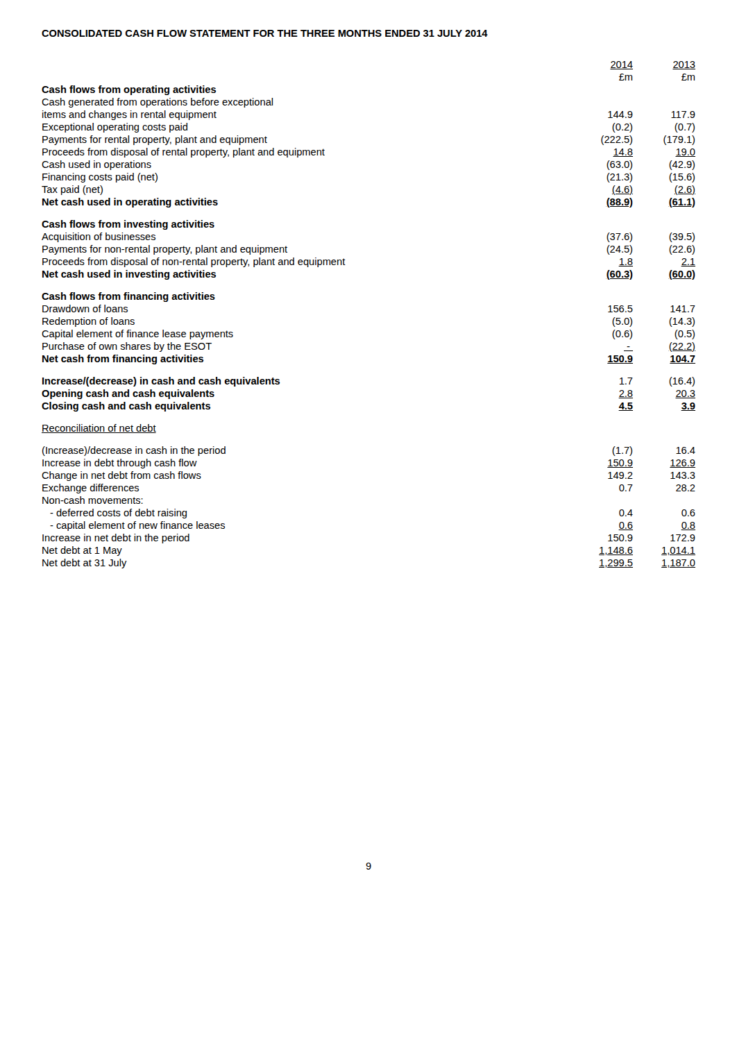CONSOLIDATED CASH FLOW STATEMENT FOR THE THREE MONTHS ENDED 31 JULY 2014
| | 2014 | 2013 |
| | £m | £m |
| Cash flows from operating activities | | |
| Cash generated from operations before exceptional | | |
| items and changes in rental equipment | 144.9 | 117.9 |
| Exceptional operating costs paid | (0.2) | (0.7) |
| Payments for rental property, plant and equipment | (222.5) | (179.1) |
| Proceeds from disposal of rental property, plant and equipment | 14.8 | 19.0 |
| Cash used in operations | (63.0) | (42.9) |
| Financing costs paid (net) | (21.3) | (15.6) |
| Tax paid (net) | (4.6) | (2.6) |
| Net cash used in operating activities | (88.9) | (61.1) |
| Cash flows from investing activities | | |
| Acquisition of businesses | (37.6) | (39.5) |
| Payments for non-rental property, plant and equipment | (24.5) | (22.6) |
| Proceeds from disposal of non-rental property, plant and equipment | 1.8 | 2.1 |
| Net cash used in investing activities | (60.3) | (60.0) |
| Cash flows from financing activities | | |
| Drawdown of loans | 156.5 | 141.7 |
| Redemption of loans | (5.0) | (14.3) |
| Capital element of finance lease payments | (0.6) | (0.5) |
| Purchase of own shares by the ESOT | - | (22.2) |
| Net cash from financing activities | 150.9 | 104.7 |
| Increase/(decrease) in cash and cash equivalents | 1.7 | (16.4) |
| Opening cash and cash equivalents | 2.8 | 20.3 |
| Closing cash and cash equivalents | 4.5 | 3.9 |
| Reconciliation of net debt | | |
| (Increase)/decrease in cash in the period | (1.7) | 16.4 |
| Increase in debt through cash flow | 150.9 | 126.9 |
| Change in net debt from cash flows | 149.2 | 143.3 |
| Exchange differences | 0.7 | 28.2 |
| Non-cash movements: | | |
| - deferred costs of debt raising | 0.4 | 0.6 |
| - capital element of new finance leases | 0.6 | 0.8 |
| Increase in net debt in the period | 150.9 | 172.9 |
| Net debt at 1 May | 1,148.6 | 1,014.1 |
| Net debt at 31 July | 1,299.5 | 1,187.0 |
9